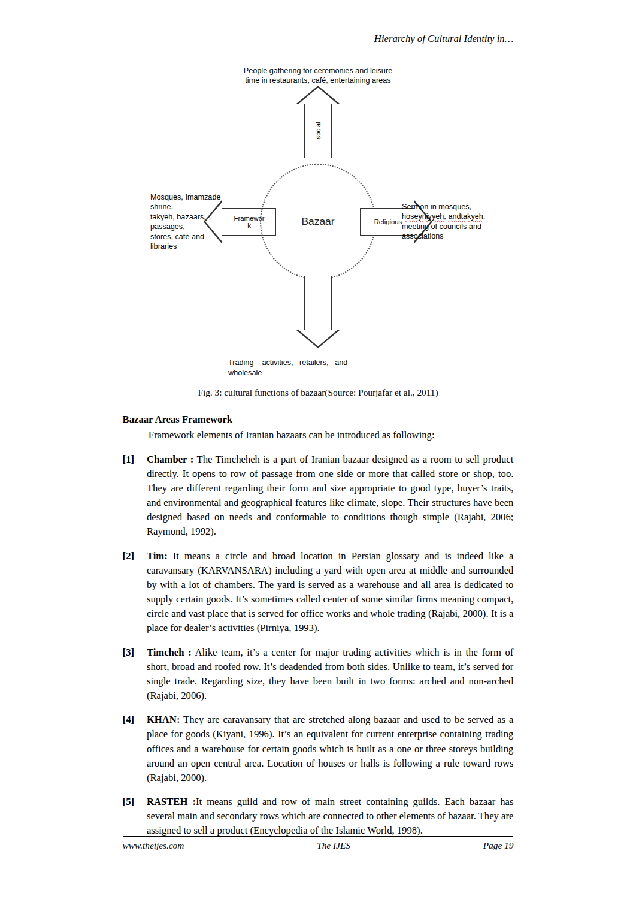Hierarchy of Cultural Identity in…
People gathering for ceremonies and leisure
time in restaurants, café, entertaining areas
social
Mosques, Imamzade shrine,
takyeh, bazaars, passages,
stores, café and libraries
Framewor
k
Bazaar
Religious
Sermon in mosques,
hoseyniyyeh, andtakyeh,
meeting of councils and
associations
Trading activities, retailers, and
wholesale
Fig. 3: cultural functions of bazaar(Source: Pourjafar et al., 2011)
Bazaar Areas Framework
Framework elements of Iranian bazaars can be introduced as following:
[1] Chamber : The Timcheheh is a part of Iranian bazaar designed as a room to sell product directly. It opens to row of passage from one side or more that called store or shop, too. They are different regarding their form and size appropriate to good type, buyer’s traits, and environmental and geographical features like climate, slope. Their structures have been designed based on needs and conformable to conditions though simple (Rajabi, 2006; Raymond, 1992).
[2] Tim: It means a circle and broad location in Persian glossary and is indeed like a caravansary (KARVANSARA) including a yard with open area at middle and surrounded by with a lot of chambers. The yard is served as a warehouse and all area is dedicated to supply certain goods. It’s sometimes called center of some similar firms meaning compact, circle and vast place that is served for office works and whole trading (Rajabi, 2000). It is a place for dealer’s activities (Pirniya, 1993).
[3] Timcheh : Alike team, it’s a center for major trading activities which is in the form of short, broad and roofed row. It’s deadended from both sides. Unlike to team, it’s served for single trade. Regarding size, they have been built in two forms: arched and non-arched (Rajabi, 2006).
[4] KHAN: They are caravansary that are stretched along bazaar and used to be served as a place for goods (Kiyani, 1996). It’s an equivalent for current enterprise containing trading offices and a warehouse for certain goods which is built as a one or three storeys building around an open central area. Location of houses or halls is following a rule toward rows (Rajabi, 2000).
[5] RASTEH : It means guild and row of main street containing guilds. Each bazaar has several main and secondary rows which are connected to other elements of bazaar. They are assigned to sell a product (Encyclopedia of the Islamic World, 1998).
www.theijes.com The IJES Page 19